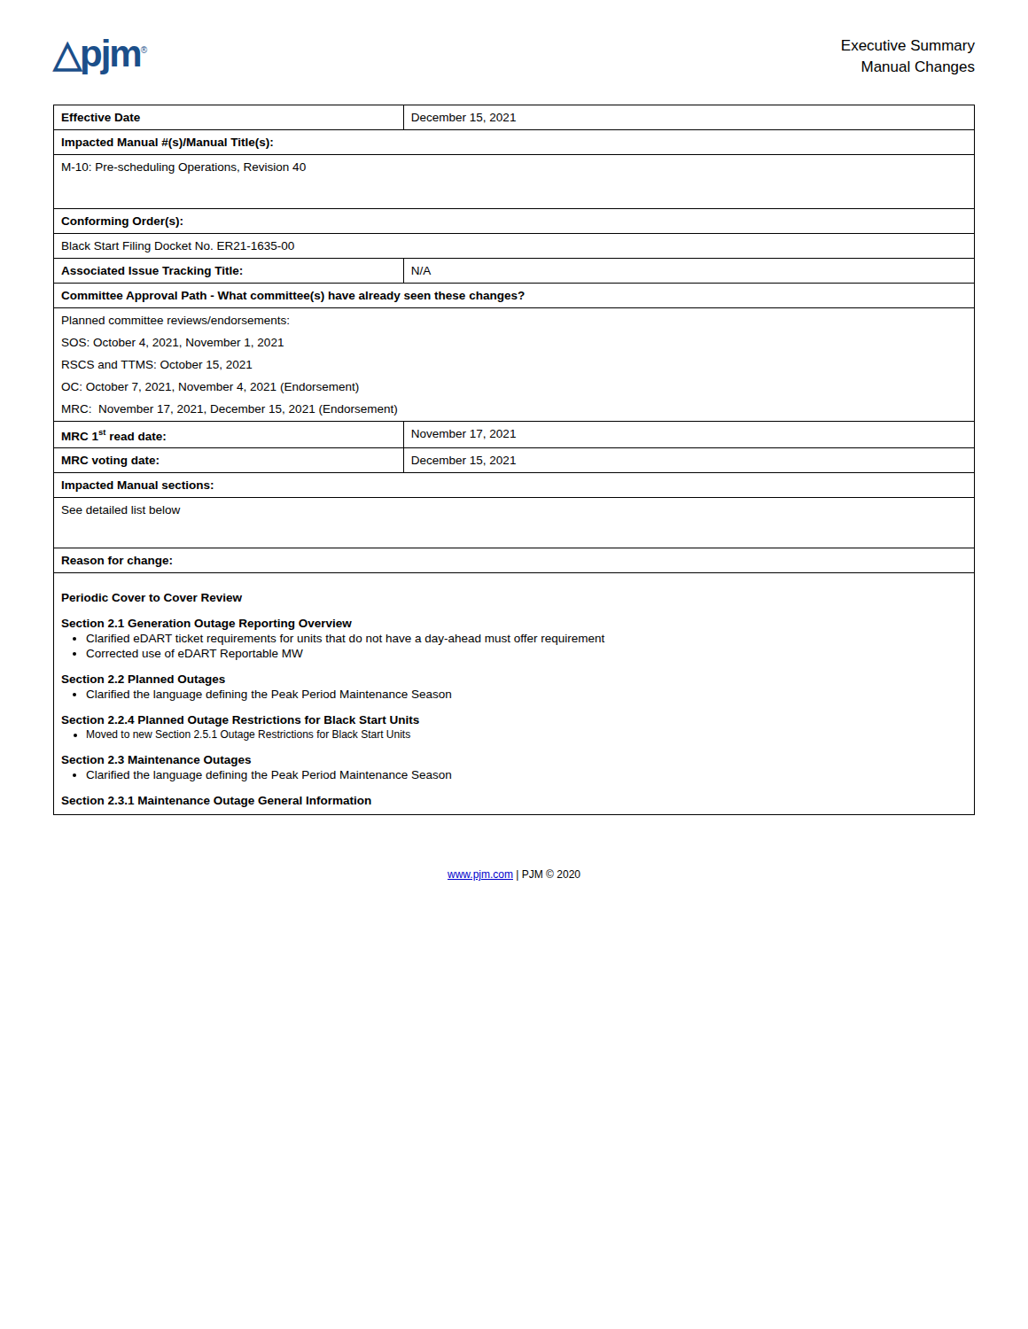△pjm®
Executive Summary
Manual Changes
| Effective Date | December 15, 2021 |
| Impacted Manual #(s)/Manual Title(s): |
| M-10: Pre-scheduling Operations, Revision 40 |
| Conforming Order(s): |
| Black Start Filing Docket No. ER21-1635-00 |
| Associated Issue Tracking Title: | N/A |
| Committee Approval Path - What committee(s) have already seen these changes? |
| Planned committee reviews/endorsements: SOS: October 4, 2021, November 1, 2021 RSCS and TTMS: October 15, 2021 OC: October 7, 2021, November 4, 2021 (Endorsement) MRC: November 17, 2021, December 15, 2021 (Endorsement) |
| MRC 1 st read date: | November 17, 2021 |
| MRC voting date: | December 15, 2021 |
| Impacted Manual sections: |
| See detailed list below |
| Reason for change: |
| Periodic Cover to Cover Review Section 2.1 Generation Outage Reporting Overview Clarified eDART ticket requirements for units that do not have a day-ahead must offer requirement Corrected use of eDART Reportable MW Section 2.2 Planned Outages Clarified the language defining the Peak Period Maintenance Season Section 2.2.4 Planned Outage Restrictions for Black Start Units Moved to new Section 2.5.1 Outage Restrictions for Black Start Units Section 2.3 Maintenance Outages Clarified the language defining the Peak Period Maintenance Season Section 2.3.1 Maintenance Outage General Information |
www.pjm.com | PJM © 2020